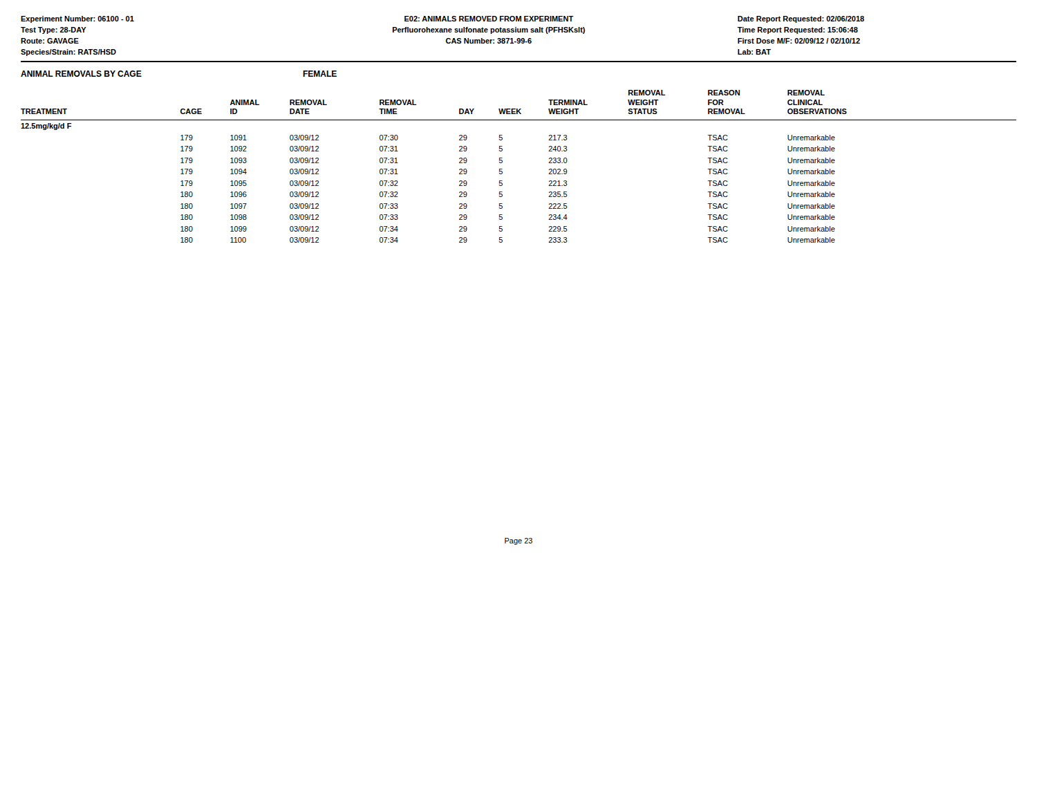| Experiment Number: 06100 - 01 | E02: ANIMALS REMOVED FROM EXPERIMENT | Date Report Requested: 02/06/2018 |
| Test Type: 28-DAY | Perfluorohexane sulfonate potassium salt (PFHSKslt) | Time Report Requested: 15:06:48 |
| Route: GAVAGE | CAS Number: 3871-99-6 | First Dose M/F: 02/09/12 / 02/10/12 |
| Species/Strain: RATS/HSD | | Lab: BAT |
ANIMAL REMOVALS BY CAGE FEMALE
| TREATMENT | CAGE | ANIMAL ID | REMOVAL DATE | REMOVAL TIME | DAY | WEEK | TERMINAL WEIGHT | REMOVAL WEIGHT STATUS | REASON FOR REMOVAL | REMOVAL CLINICAL OBSERVATIONS |
| --- | --- | --- | --- | --- | --- | --- | --- | --- | --- | --- |
| 12.5mg/kg/d F |
| | 179 | 1091 | 03/09/12 | 07:30 | 29 | 5 | 217.3 | | TSAC | Unremarkable |
| | 179 | 1092 | 03/09/12 | 07:31 | 29 | 5 | 240.3 | | TSAC | Unremarkable |
| | 179 | 1093 | 03/09/12 | 07:31 | 29 | 5 | 233.0 | | TSAC | Unremarkable |
| | 179 | 1094 | 03/09/12 | 07:31 | 29 | 5 | 202.9 | | TSAC | Unremarkable |
| | 179 | 1095 | 03/09/12 | 07:32 | 29 | 5 | 221.3 | | TSAC | Unremarkable |
| | 180 | 1096 | 03/09/12 | 07:32 | 29 | 5 | 235.5 | | TSAC | Unremarkable |
| | 180 | 1097 | 03/09/12 | 07:33 | 29 | 5 | 222.5 | | TSAC | Unremarkable |
| | 180 | 1098 | 03/09/12 | 07:33 | 29 | 5 | 234.4 | | TSAC | Unremarkable |
| | 180 | 1099 | 03/09/12 | 07:34 | 29 | 5 | 229.5 | | TSAC | Unremarkable |
| | 180 | 1100 | 03/09/12 | 07:34 | 29 | 5 | 233.3 | | TSAC | Unremarkable |
Page 23